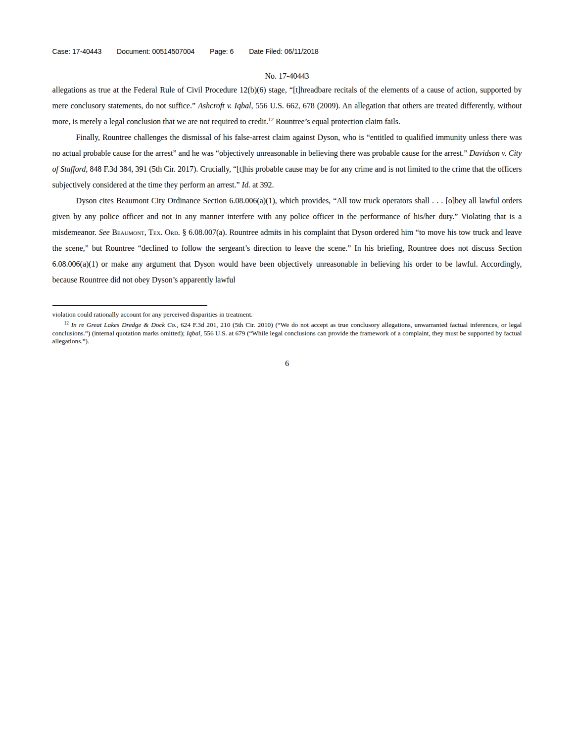Case: 17-40443 Document: 00514507004 Page: 6 Date Filed: 06/11/2018
No. 17-40443
allegations as true at the Federal Rule of Civil Procedure 12(b)(6) stage, “[t]hreadbare recitals of the elements of a cause of action, supported by mere conclusory statements, do not suffice.” Ashcroft v. Iqbal, 556 U.S. 662, 678 (2009). An allegation that others are treated differently, without more, is merely a legal conclusion that we are not required to credit.12 Rountree’s equal protection claim fails.
Finally, Rountree challenges the dismissal of his false-arrest claim against Dyson, who is “entitled to qualified immunity unless there was no actual probable cause for the arrest” and he was “objectively unreasonable in believing there was probable cause for the arrest.” Davidson v. City of Stafford, 848 F.3d 384, 391 (5th Cir. 2017). Crucially, “[t]his probable cause may be for any crime and is not limited to the crime that the officers subjectively considered at the time they perform an arrest.” Id. at 392.
Dyson cites Beaumont City Ordinance Section 6.08.006(a)(1), which provides, “All tow truck operators shall . . . [o]bey all lawful orders given by any police officer and not in any manner interfere with any police officer in the performance of his/her duty.” Violating that is a misdemeanor. See Beaumont, Tex. Ord. § 6.08.007(a). Rountree admits in his complaint that Dyson ordered him “to move his tow truck and leave the scene,” but Rountree “declined to follow the sergeant’s direction to leave the scene.” In his briefing, Rountree does not discuss Section 6.08.006(a)(1) or make any argument that Dyson would have been objectively unreasonable in believing his order to be lawful. Accordingly, because Rountree did not obey Dyson’s apparently lawful
violation could rationally account for any perceived disparities in treatment.
12 In re Great Lakes Dredge & Dock Co., 624 F.3d 201, 210 (5th Cir. 2010) (“We do not accept as true conclusory allegations, unwarranted factual inferences, or legal conclusions.”) (internal quotation marks omitted); Iqbal, 556 U.S. at 679 (“While legal conclusions can provide the framework of a complaint, they must be supported by factual allegations.”).
6